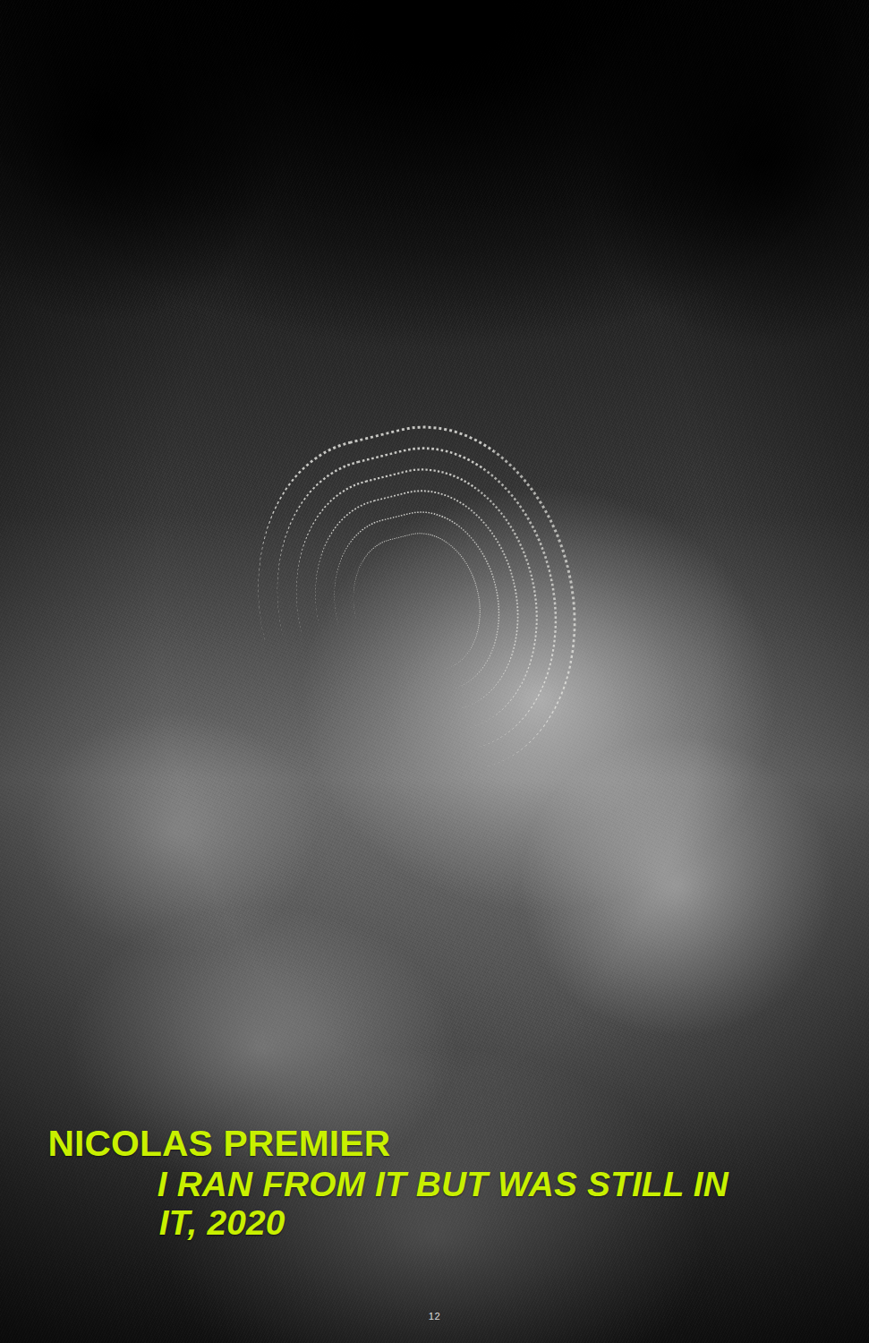Nicolas Premier I Ran From It But Was Still In It, 2020
12